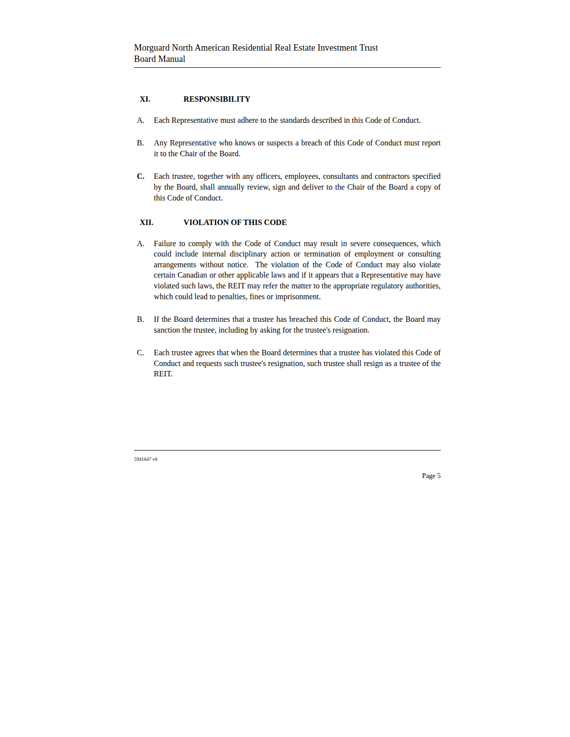Morguard North American Residential Real Estate Investment Trust
Board Manual
XI. RESPONSIBILITY
A. Each Representative must adhere to the standards described in this Code of Conduct.
B. Any Representative who knows or suspects a breach of this Code of Conduct must report it to the Chair of the Board.
C. Each trustee, together with any officers, employees, consultants and contractors specified by the Board, shall annually review, sign and deliver to the Chair of the Board a copy of this Code of Conduct.
XII. VIOLATION OF THIS CODE
A. Failure to comply with the Code of Conduct may result in severe consequences, which could include internal disciplinary action or termination of employment or consulting arrangements without notice. The violation of the Code of Conduct may also violate certain Canadian or other applicable laws and if it appears that a Representative may have violated such laws, the REIT may refer the matter to the appropriate regulatory authorities, which could lead to penalties, fines or imprisonment.
B. If the Board determines that a trustee has breached this Code of Conduct, the Board may sanction the trustee, including by asking for the trustee's resignation.
C. Each trustee agrees that when the Board determines that a trustee has violated this Code of Conduct and requests such trustee's resignation, such trustee shall resign as a trustee of the REIT.
5941647 v6
Page 5